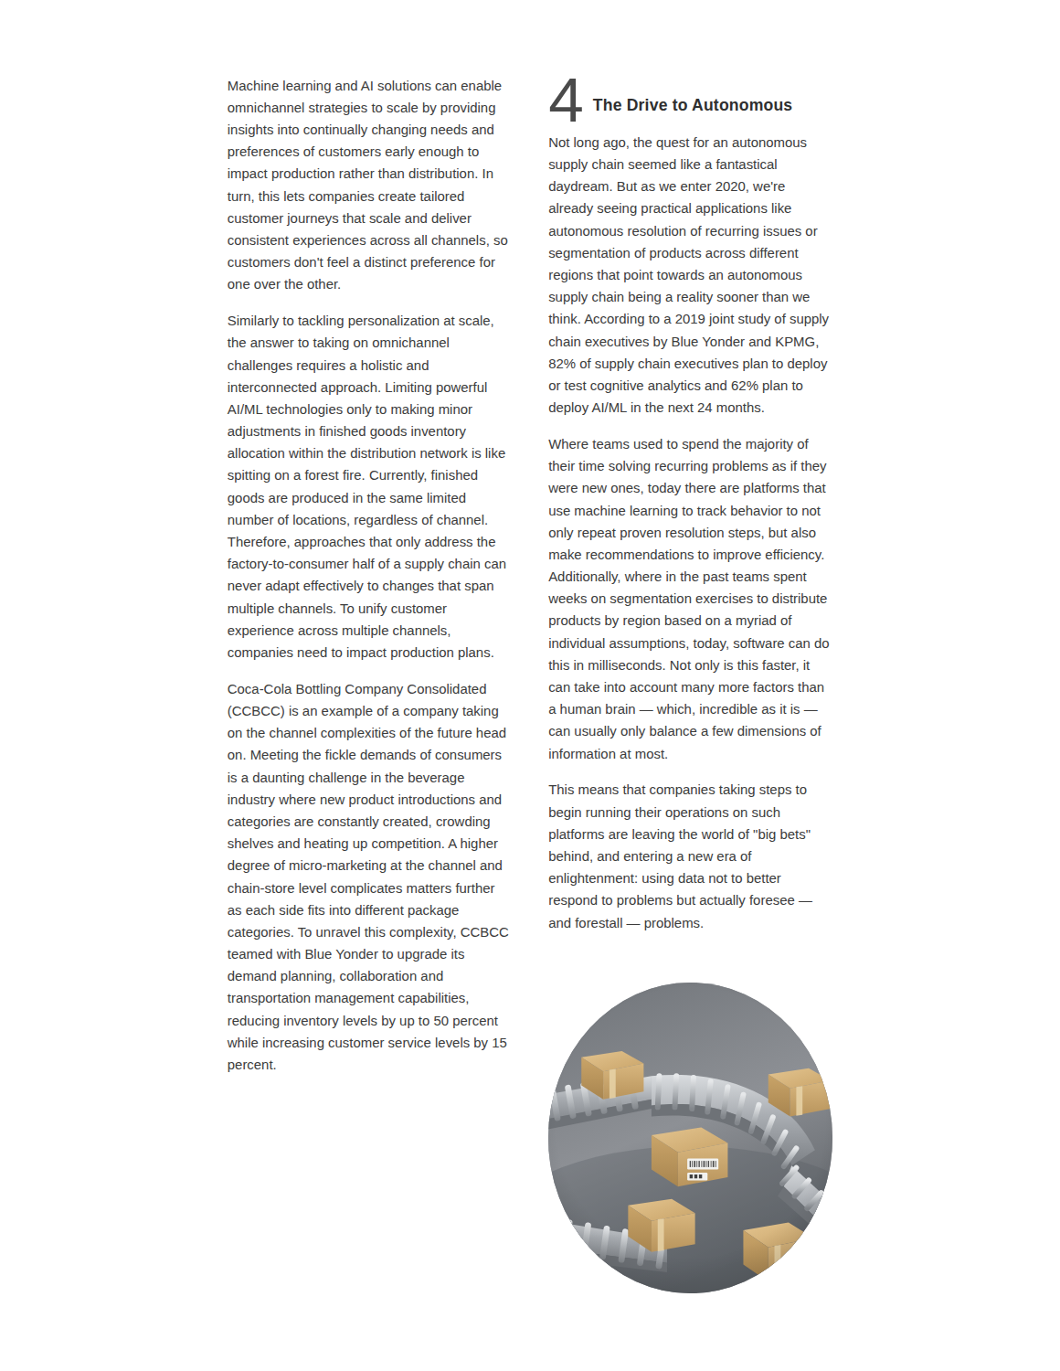Machine learning and AI solutions can enable omnichannel strategies to scale by providing insights into continually changing needs and preferences of customers early enough to impact production rather than distribution. In turn, this lets companies create tailored customer journeys that scale and deliver consistent experiences across all channels, so customers don't feel a distinct preference for one over the other.
Similarly to tackling personalization at scale, the answer to taking on omnichannel challenges requires a holistic and interconnected approach. Limiting powerful AI/ML technologies only to making minor adjustments in finished goods inventory allocation within the distribution network is like spitting on a forest fire. Currently, finished goods are produced in the same limited number of locations, regardless of channel. Therefore, approaches that only address the factory-to-consumer half of a supply chain can never adapt effectively to changes that span multiple channels. To unify customer experience across multiple channels, companies need to impact production plans.
Coca-Cola Bottling Company Consolidated (CCBCC) is an example of a company taking on the channel complexities of the future head on. Meeting the fickle demands of consumers is a daunting challenge in the beverage industry where new product introductions and categories are constantly created, crowding shelves and heating up competition. A higher degree of micro-marketing at the channel and chain-store level complicates matters further as each side fits into different package categories. To unravel this complexity, CCBCC teamed with Blue Yonder to upgrade its demand planning, collaboration and transportation management capabilities, reducing inventory levels by up to 50 percent while increasing customer service levels by 15 percent.
4
The Drive to Autonomous
Not long ago, the quest for an autonomous supply chain seemed like a fantastical daydream. But as we enter 2020, we're already seeing practical applications like autonomous resolution of recurring issues or segmentation of products across different regions that point towards an autonomous supply chain being a reality sooner than we think. According to a 2019 joint study of supply chain executives by Blue Yonder and KPMG, 82% of supply chain executives plan to deploy or test cognitive analytics and 62% plan to deploy AI/ML in the next 24 months.
Where teams used to spend the majority of their time solving recurring problems as if they were new ones, today there are platforms that use machine learning to track behavior to not only repeat proven resolution steps, but also make recommendations to improve efficiency. Additionally, where in the past teams spent weeks on segmentation exercises to distribute products by region based on a myriad of individual assumptions, today, software can do this in milliseconds. Not only is this faster, it can take into account many more factors than a human brain — which, incredible as it is — can usually only balance a few dimensions of information at most.
This means that companies taking steps to begin running their operations on such platforms are leaving the world of "big bets" behind, and entering a new era of enlightenment: using data not to better respond to problems but actually foresee — and forestall — problems.